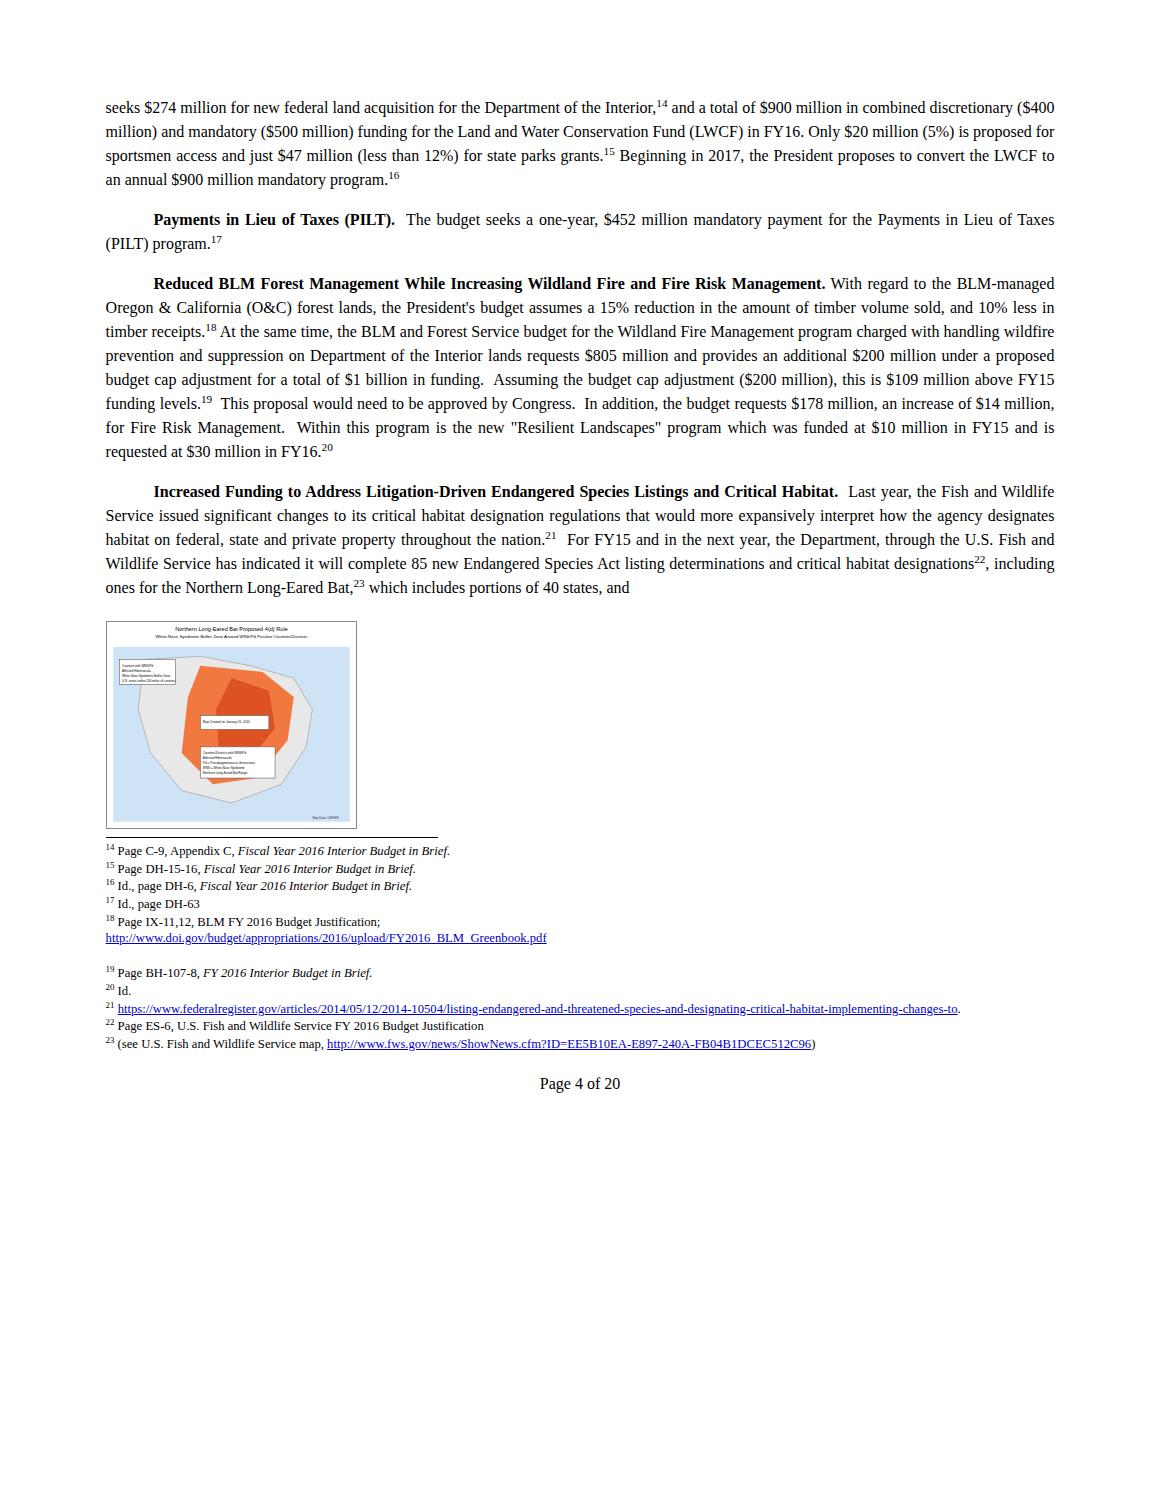seeks $274 million for new federal land acquisition for the Department of the Interior,14 and a total of $900 million in combined discretionary ($400 million) and mandatory ($500 million) funding for the Land and Water Conservation Fund (LWCF) in FY16. Only $20 million (5%) is proposed for sportsmen access and just $47 million (less than 12%) for state parks grants.15 Beginning in 2017, the President proposes to convert the LWCF to an annual $900 million mandatory program.16
Payments in Lieu of Taxes (PILT). The budget seeks a one-year, $452 million mandatory payment for the Payments in Lieu of Taxes (PILT) program.17
Reduced BLM Forest Management While Increasing Wildland Fire and Fire Risk Management. With regard to the BLM-managed Oregon & California (O&C) forest lands, the President's budget assumes a 15% reduction in the amount of timber volume sold, and 10% less in timber receipts.18 At the same time, the BLM and Forest Service budget for the Wildland Fire Management program charged with handling wildfire prevention and suppression on Department of the Interior lands requests $805 million and provides an additional $200 million under a proposed budget cap adjustment for a total of $1 billion in funding. Assuming the budget cap adjustment ($200 million), this is $109 million above FY15 funding levels.19 This proposal would need to be approved by Congress. In addition, the budget requests $178 million, an increase of $14 million, for Fire Risk Management. Within this program is the new "Resilient Landscapes" program which was funded at $10 million in FY15 and is requested at $30 million in FY16.20
Increased Funding to Address Litigation-Driven Endangered Species Listings and Critical Habitat. Last year, the Fish and Wildlife Service issued significant changes to its critical habitat designation regulations that would more expansively interpret how the agency designates habitat on federal, state and private property throughout the nation.21 For FY15 and in the next year, the Department, through the U.S. Fish and Wildlife Service has indicated it will complete 85 new Endangered Species Act listing determinations and critical habitat designations22, including ones for the Northern Long-Eared Bat,23 which includes portions of 40 states, and
14 Page C-9, Appendix C, Fiscal Year 2016 Interior Budget in Brief.
15 Page DH-15-16, Fiscal Year 2016 Interior Budget in Brief.
16 Id., page DH-6, Fiscal Year 2016 Interior Budget in Brief.
17 Id., page DH-63
18 Page IX-11,12, BLM FY 2016 Budget Justification;
http://www.doi.gov/budget/appropriations/2016/upload/FY2016_BLM_Greenbook.pdf
19 Page BH-107-8, FY 2016 Interior Budget in Brief.
20 Id.
21 https://www.federalregister.gov/articles/2014/05/12/2014-10504/listing-endangered-and-threatened-species-and-designating-critical-habitat-implementing-changes-to.
22 Page ES-6, U.S. Fish and Wildlife Service FY 2016 Budget Justification
23 (see U.S. Fish and Wildlife Service map, http://www.fws.gov/news/ShowNews.cfm?ID=EE5B10EA-E897-240A-FB04B1DCEC512C96)
Page 4 of 20